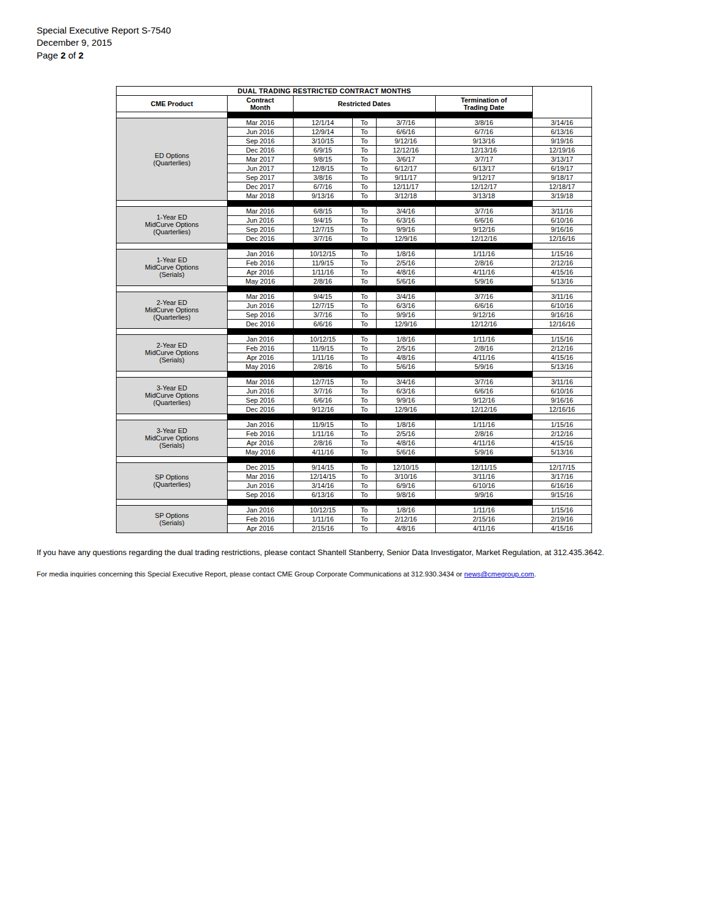Special Executive Report S-7540
December 9, 2015
Page 2 of 2
| DUAL TRADING RESTRICTED CONTRACT MONTHS |
| CME Product | Contract Month | Restricted Dates | Termination of Trading Date |
| ED Options (Quarterlies) | Mar 2016 | 12/1/14 | To | 3/7/16 | 3/8/16 | 3/14/16 |
| Jun 2016 | 12/9/14 | To | 6/6/16 | 6/7/16 | 6/13/16 |
| Sep 2016 | 3/10/15 | To | 9/12/16 | 9/13/16 | 9/19/16 |
| Dec 2016 | 6/9/15 | To | 12/12/16 | 12/13/16 | 12/19/16 |
| Mar 2017 | 9/8/15 | To | 3/6/17 | 3/7/17 | 3/13/17 |
| Jun 2017 | 12/8/15 | To | 6/12/17 | 6/13/17 | 6/19/17 |
| Sep 2017 | 3/8/16 | To | 9/11/17 | 9/12/17 | 9/18/17 |
| Dec 2017 | 6/7/16 | To | 12/11/17 | 12/12/17 | 12/18/17 |
| Mar 2018 | 9/13/16 | To | 3/12/18 | 3/13/18 | 3/19/18 |
| 1-Year ED MidCurve Options (Quarterlies) | Mar 2016 | 6/8/15 | To | 3/4/16 | 3/7/16 | 3/11/16 |
| Jun 2016 | 9/4/15 | To | 6/3/16 | 6/6/16 | 6/10/16 |
| Sep 2016 | 12/7/15 | To | 9/9/16 | 9/12/16 | 9/16/16 |
| Dec 2016 | 3/7/16 | To | 12/9/16 | 12/12/16 | 12/16/16 |
| 1-Year ED MidCurve Options (Serials) | Jan 2016 | 10/12/15 | To | 1/8/16 | 1/11/16 | 1/15/16 |
| Feb 2016 | 11/9/15 | To | 2/5/16 | 2/8/16 | 2/12/16 |
| Apr 2016 | 1/11/16 | To | 4/8/16 | 4/11/16 | 4/15/16 |
| May 2016 | 2/8/16 | To | 5/6/16 | 5/9/16 | 5/13/16 |
| 2-Year ED MidCurve Options (Quarterlies) | Mar 2016 | 9/4/15 | To | 3/4/16 | 3/7/16 | 3/11/16 |
| Jun 2016 | 12/7/15 | To | 6/3/16 | 6/6/16 | 6/10/16 |
| Sep 2016 | 3/7/16 | To | 9/9/16 | 9/12/16 | 9/16/16 |
| Dec 2016 | 6/6/16 | To | 12/9/16 | 12/12/16 | 12/16/16 |
| 2-Year ED MidCurve Options (Serials) | Jan 2016 | 10/12/15 | To | 1/8/16 | 1/11/16 | 1/15/16 |
| Feb 2016 | 11/9/15 | To | 2/5/16 | 2/8/16 | 2/12/16 |
| Apr 2016 | 1/11/16 | To | 4/8/16 | 4/11/16 | 4/15/16 |
| May 2016 | 2/8/16 | To | 5/6/16 | 5/9/16 | 5/13/16 |
| 3-Year ED MidCurve Options (Quarterlies) | Mar 2016 | 12/7/15 | To | 3/4/16 | 3/7/16 | 3/11/16 |
| Jun 2016 | 3/7/16 | To | 6/3/16 | 6/6/16 | 6/10/16 |
| Sep 2016 | 6/6/16 | To | 9/9/16 | 9/12/16 | 9/16/16 |
| Dec 2016 | 9/12/16 | To | 12/9/16 | 12/12/16 | 12/16/16 |
| 3-Year ED MidCurve Options (Serials) | Jan 2016 | 11/9/15 | To | 1/8/16 | 1/11/16 | 1/15/16 |
| Feb 2016 | 1/11/16 | To | 2/5/16 | 2/8/16 | 2/12/16 |
| Apr 2016 | 2/8/16 | To | 4/8/16 | 4/11/16 | 4/15/16 |
| May 2016 | 4/11/16 | To | 5/6/16 | 5/9/16 | 5/13/16 |
| SP Options (Quarterlies) | Dec 2015 | 9/14/15 | To | 12/10/15 | 12/11/15 | 12/17/15 |
| Mar 2016 | 12/14/15 | To | 3/10/16 | 3/11/16 | 3/17/16 |
| Jun 2016 | 3/14/16 | To | 6/9/16 | 6/10/16 | 6/16/16 |
| Sep 2016 | 6/13/16 | To | 9/8/16 | 9/9/16 | 9/15/16 |
| SP Options (Serials) | Jan 2016 | 10/12/15 | To | 1/8/16 | 1/11/16 | 1/15/16 |
| Feb 2016 | 1/11/16 | To | 2/12/16 | 2/15/16 | 2/19/16 |
| Apr 2016 | 2/15/16 | To | 4/8/16 | 4/11/16 | 4/15/16 |
If you have any questions regarding the dual trading restrictions, please contact Shantell Stanberry, Senior Data Investigator, Market Regulation, at 312.435.3642.
For media inquiries concerning this Special Executive Report, please contact CME Group Corporate Communications at 312.930.3434 or news@cmegroup.com.